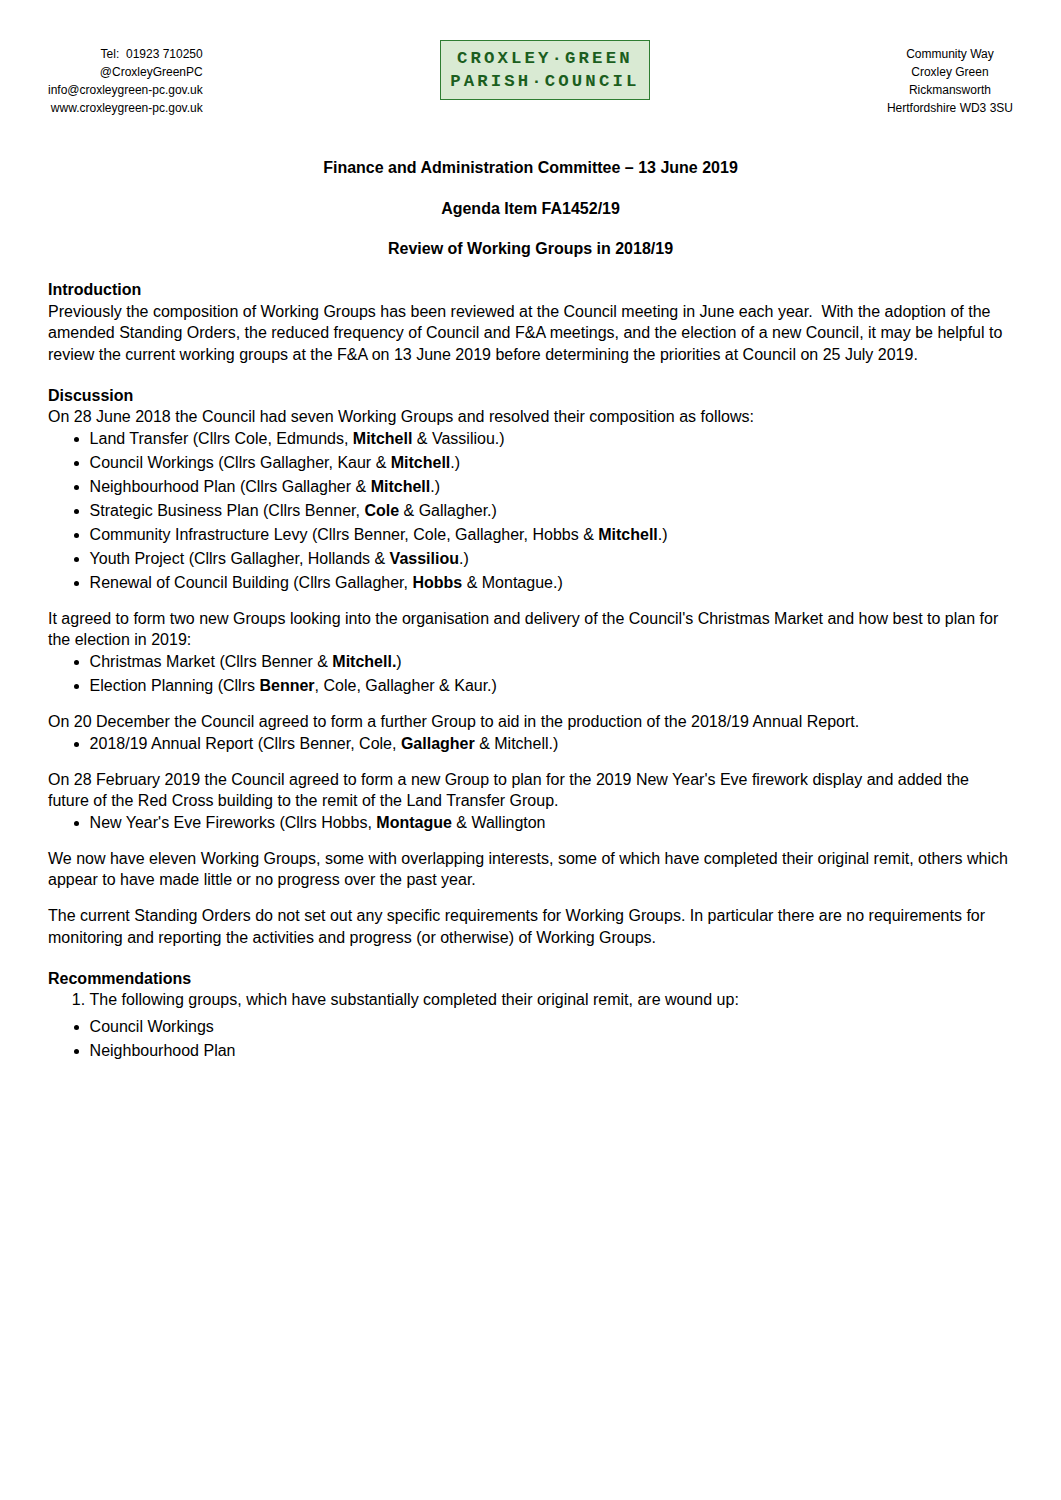Tel: 01923 710250
@CroxleyGreenPC
info@croxleygreen-pc.gov.uk
www.croxleygreen-pc.gov.uk
CROXLEY·GREEN
PARISH·COUNCIL
Community Way
Croxley Green
Rickmansworth
Hertfordshire WD3 3SU
Finance and Administration Committee – 13 June 2019
Agenda Item FA1452/19
Review of Working Groups in 2018/19
Introduction
Previously the composition of Working Groups has been reviewed at the Council meeting in June each year. With the adoption of the amended Standing Orders, the reduced frequency of Council and F&A meetings, and the election of a new Council, it may be helpful to review the current working groups at the F&A on 13 June 2019 before determining the priorities at Council on 25 July 2019.
Discussion
On 28 June 2018 the Council had seven Working Groups and resolved their composition as follows:
Land Transfer (Cllrs Cole, Edmunds, Mitchell & Vassiliou.)
Council Workings (Cllrs Gallagher, Kaur & Mitchell.)
Neighbourhood Plan (Cllrs Gallagher & Mitchell.)
Strategic Business Plan (Cllrs Benner, Cole & Gallagher.)
Community Infrastructure Levy (Cllrs Benner, Cole, Gallagher, Hobbs & Mitchell.)
Youth Project (Cllrs Gallagher, Hollands & Vassiliou.)
Renewal of Council Building (Cllrs Gallagher, Hobbs & Montague.)
It agreed to form two new Groups looking into the organisation and delivery of the Council's Christmas Market and how best to plan for the election in 2019:
Christmas Market (Cllrs Benner & Mitchell.)
Election Planning (Cllrs Benner, Cole, Gallagher & Kaur.)
On 20 December the Council agreed to form a further Group to aid in the production of the 2018/19 Annual Report.
2018/19 Annual Report (Cllrs Benner, Cole, Gallagher & Mitchell.)
On 28 February 2019 the Council agreed to form a new Group to plan for the 2019 New Year's Eve firework display and added the future of the Red Cross building to the remit of the Land Transfer Group.
New Year's Eve Fireworks (Cllrs Hobbs, Montague & Wallington
We now have eleven Working Groups, some with overlapping interests, some of which have completed their original remit, others which appear to have made little or no progress over the past year.
The current Standing Orders do not set out any specific requirements for Working Groups. In particular there are no requirements for monitoring and reporting the activities and progress (or otherwise) of Working Groups.
Recommendations
The following groups, which have substantially completed their original remit, are wound up:
Council Workings
Neighbourhood Plan